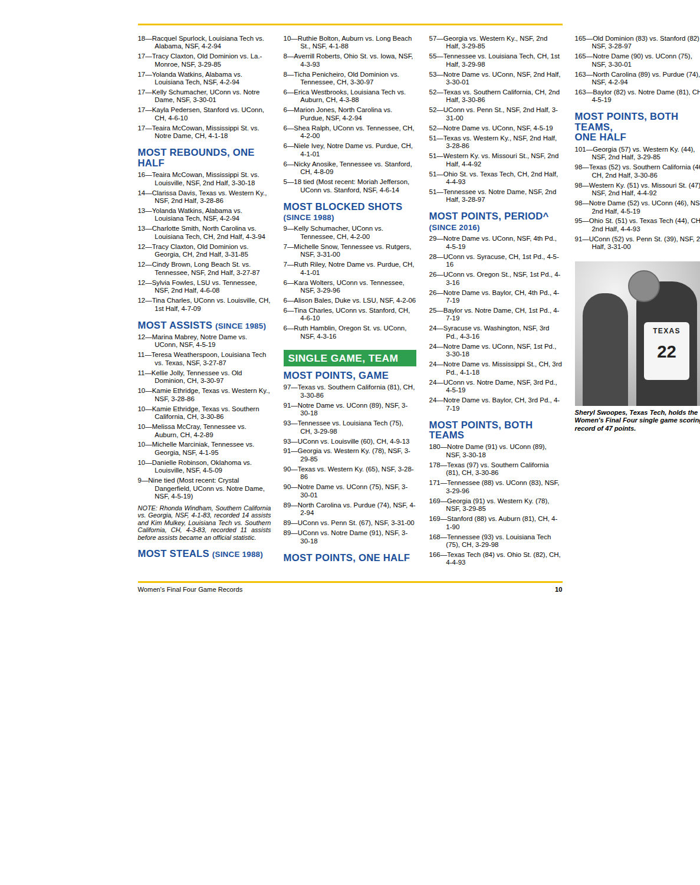18—Racquel Spurlock, Louisiana Tech vs. Alabama, NSF, 4-2-94
17—Tracy Claxton, Old Dominion vs. La.-Monroe, NSF, 3-29-85
17—Yolanda Watkins, Alabama vs. Louisiana Tech, NSF, 4-2-94
17—Kelly Schumacher, UConn vs. Notre Dame, NSF, 3-30-01
17—Kayla Pedersen, Stanford vs. UConn, CH, 4-6-10
17—Teaira McCowan, Mississippi St. vs. Notre Dame, CH, 4-1-18
Most Rebounds, One Half
16—Teaira McCowan, Mississippi St. vs. Louisville, NSF, 2nd Half, 3-30-18
14—Clarissa Davis, Texas vs. Western Ky., NSF, 2nd Half, 3-28-86
13—Yolanda Watkins, Alabama vs. Louisiana Tech, NSF, 4-2-94
13—Charlotte Smith, North Carolina vs. Louisiana Tech, CH, 2nd Half, 4-3-94
12—Tracy Claxton, Old Dominion vs. Georgia, CH, 2nd Half, 3-31-85
12—Cindy Brown, Long Beach St. vs. Tennessee, NSF, 2nd Half, 3-27-87
12—Sylvia Fowles, LSU vs. Tennessee, NSF, 2nd Half, 4-6-08
12—Tina Charles, UConn vs. Louisville, CH, 1st Half, 4-7-09
Most Assists (Since 1985)
12—Marina Mabrey, Notre Dame vs. UConn, NSF, 4-5-19
11—Teresa Weatherspoon, Louisiana Tech vs. Texas, NSF, 3-27-87
11—Kellie Jolly, Tennessee vs. Old Dominion, CH, 3-30-97
10—Kamie Ethridge, Texas vs. Western Ky., NSF, 3-28-86
10—Kamie Ethridge, Texas vs. Southern California, CH, 3-30-86
10—Melissa McCray, Tennessee vs. Auburn, CH, 4-2-89
10—Michelle Marciniak, Tennessee vs. Georgia, NSF, 4-1-95
10—Danielle Robinson, Oklahoma vs. Louisville, NSF, 4-5-09
9—Nine tied (Most recent: Crystal Dangerfield, UConn vs. Notre Dame, NSF, 4-5-19)
NOTE: Rhonda Windham, Southern California vs. Georgia, NSF, 4-1-83, recorded 14 assists and Kim Mulkey, Louisiana Tech vs. Southern California, CH, 4-3-83, recorded 11 assists before assists became an official statistic.
Most Steals (Since 1988)
10—Ruthie Bolton, Auburn vs. Long Beach St., NSF, 4-1-88
8—Averrill Roberts, Ohio St. vs. Iowa, NSF, 4-3-93
8—Ticha Penicheiro, Old Dominion vs. Tennessee, CH, 3-30-97
6—Erica Westbrooks, Louisiana Tech vs. Auburn, CH, 4-3-88
6—Marion Jones, North Carolina vs. Purdue, NSF, 4-2-94
6—Shea Ralph, UConn vs. Tennessee, CH, 4-2-00
6—Niele Ivey, Notre Dame vs. Purdue, CH, 4-1-01
6—Nicky Anosike, Tennessee vs. Stanford, CH, 4-8-09
5—18 tied (Most recent: Moriah Jefferson, UConn vs. Stanford, NSF, 4-6-14
Most Blocked Shots
(Since 1988)
9—Kelly Schumacher, UConn vs. Tennessee, CH, 4-2-00
7—Michelle Snow, Tennessee vs. Rutgers, NSF, 3-31-00
7—Ruth Riley, Notre Dame vs. Purdue, CH, 4-1-01
6—Kara Wolters, UConn vs. Tennessee, NSF, 3-29-96
6—Alison Bales, Duke vs. LSU, NSF, 4-2-06
6—Tina Charles, UConn vs. Stanford, CH, 4-6-10
6—Ruth Hamblin, Oregon St. vs. UConn, NSF, 4-3-16
Single Game, Team
Most Points, Game
97—Texas vs. Southern California (81), CH, 3-30-86
91—Notre Dame vs. UConn (89), NSF, 3-30-18
93—Tennessee vs. Louisiana Tech (75), CH, 3-29-98
93—UConn vs. Louisville (60), CH, 4-9-13
91—Georgia vs. Western Ky. (78), NSF, 3-29-85
90—Texas vs. Western Ky. (65), NSF, 3-28-86
90—Notre Dame vs. UConn (75), NSF, 3-30-01
89—North Carolina vs. Purdue (74), NSF, 4-2-94
89—UConn vs. Penn St. (67), NSF, 3-31-00
89—UConn vs. Notre Dame (91), NSF, 3-30-18
Most Points, One Half
57—Georgia vs. Western Ky., NSF, 2nd Half, 3-29-85
55—Tennessee vs. Louisiana Tech, CH, 1st Half, 3-29-98
53—Notre Dame vs. UConn, NSF, 2nd Half, 3-30-01
52—Texas vs. Southern California, CH, 2nd Half, 3-30-86
52—UConn vs. Penn St., NSF, 2nd Half, 3-31-00
52—Notre Dame vs. UConn, NSF, 4-5-19
51—Texas vs. Western Ky., NSF, 2nd Half, 3-28-86
51—Western Ky. vs. Missouri St., NSF, 2nd Half, 4-4-92
51—Ohio St. vs. Texas Tech, CH, 2nd Half, 4-4-93
51—Tennessee vs. Notre Dame, NSF, 2nd Half, 3-28-97
Most Points, Period^
(Since 2016)
29—Notre Dame vs. UConn, NSF, 4th Pd., 4-5-19
28—UConn vs. Syracuse, CH, 1st Pd., 4-5-16
26—UConn vs. Oregon St., NSF, 1st Pd., 4-3-16
26—Notre Dame vs. Baylor, CH, 4th Pd., 4-7-19
25—Baylor vs. Notre Dame, CH, 1st Pd., 4-7-19
24—Syracuse vs. Washington, NSF, 3rd Pd., 4-3-16
24—Notre Dame vs. UConn, NSF, 1st Pd., 3-30-18
24—Notre Dame vs. Mississippi St., CH, 3rd Pd., 4-1-18
24—UConn vs. Notre Dame, NSF, 3rd Pd., 4-5-19
24—Notre Dame vs. Baylor, CH, 3rd Pd., 4-7-19
Most Points, Both Teams
180—Notre Dame (91) vs. UConn (89), NSF, 3-30-18
178—Texas (97) vs. Southern California (81), CH, 3-30-86
171—Tennessee (88) vs. UConn (83), NSF, 3-29-96
169—Georgia (91) vs. Western Ky. (78), NSF, 3-29-85
169—Stanford (88) vs. Auburn (81), CH, 4-1-90
168—Tennessee (93) vs. Louisiana Tech (75), CH, 3-29-98
166—Texas Tech (84) vs. Ohio St. (82), CH, 4-4-93
165—Old Dominion (83) vs. Stanford (82), NSF, 3-28-97
165—Notre Dame (90) vs. UConn (75), NSF, 3-30-01
163—North Carolina (89) vs. Purdue (74), NSF, 4-2-94
163—Baylor (82) vs. Notre Dame (81), CH, 4-5-19
Most Points, Both Teams,
One Half
101—Georgia (57) vs. Western Ky. (44), NSF, 2nd Half, 3-29-85
98—Texas (52) vs. Southern California (46), CH, 2nd Half, 3-30-86
98—Western Ky. (51) vs. Missouri St. (47), NSF, 2nd Half, 4-4-92
98—Notre Dame (52) vs. UConn (46), NSF, 2nd Half, 4-5-19
95—Ohio St. (51) vs. Texas Tech (44), CH, 2nd Half, 4-4-93
91—UConn (52) vs. Penn St. (39), NSF, 2nd Half, 3-31-00
TEXAS
22
Sheryl Swoopes, Texas Tech, holds the Women's Final Four single game scoring record of 47 points.
Women's Final Four Game Records
10